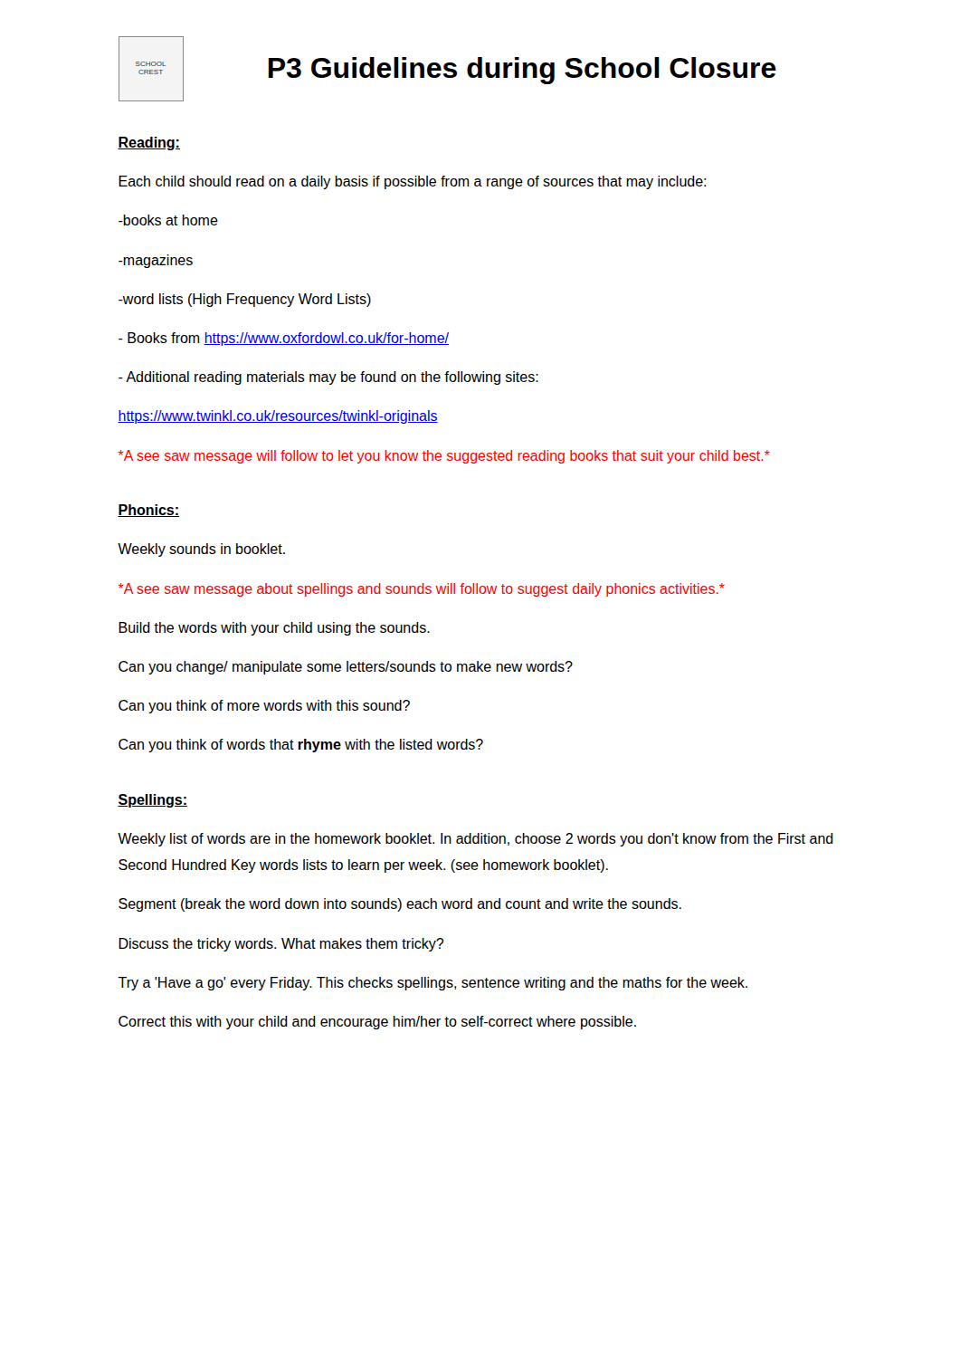SCHOOL
CREST
P3 Guidelines during School Closure
Reading:
Each child should read on a daily basis if possible from a range of sources that may include:
-books at home
-magazines
-word lists (High Frequency Word Lists)
- Books from https://www.oxfordowl.co.uk/for-home/
- Additional reading materials may be found on the following sites:
https://www.twinkl.co.uk/resources/twinkl-originals
*A see saw message will follow to let you know the suggested reading books that suit your child best.*
Phonics:
Weekly sounds in booklet.
*A see saw message about spellings and sounds will follow to suggest daily phonics activities.*
Build the words with your child using the sounds.
Can you change/ manipulate some letters/sounds to make new words?
Can you think of more words with this sound?
Can you think of words that rhyme with the listed words?
Spellings:
Weekly list of words are in the homework booklet. In addition, choose 2 words you don't know from the First and Second Hundred Key words lists to learn per week. (see homework booklet).
Segment (break the word down into sounds) each word and count and write the sounds.
Discuss the tricky words. What makes them tricky?
Try a 'Have a go' every Friday. This checks spellings, sentence writing and the maths for the week.
Correct this with your child and encourage him/her to self-correct where possible.